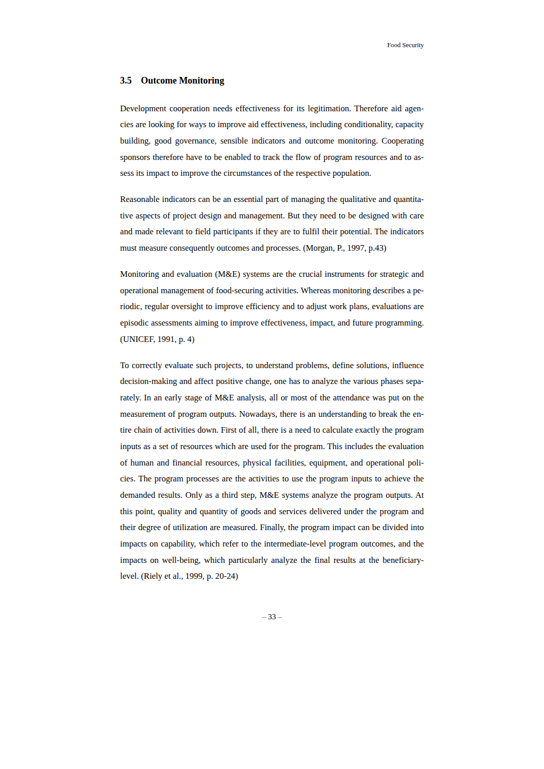Food Security
3.5 Outcome Monitoring
Development cooperation needs effectiveness for its legitimation. Therefore aid agencies are looking for ways to improve aid effectiveness, including conditionality, capacity building, good governance, sensible indicators and outcome monitoring. Cooperating sponsors therefore have to be enabled to track the flow of program resources and to assess its impact to improve the circumstances of the respective population.
Reasonable indicators can be an essential part of managing the qualitative and quantitative aspects of project design and management. But they need to be designed with care and made relevant to field participants if they are to fulfil their potential. The indicators must measure consequently outcomes and processes. (Morgan, P., 1997, p.43)
Monitoring and evaluation (M&E) systems are the crucial instruments for strategic and operational management of food-securing activities. Whereas monitoring describes a periodic, regular oversight to improve efficiency and to adjust work plans, evaluations are episodic assessments aiming to improve effectiveness, impact, and future programming. (UNICEF, 1991, p. 4)
To correctly evaluate such projects, to understand problems, define solutions, influence decision-making and affect positive change, one has to analyze the various phases separately. In an early stage of M&E analysis, all or most of the attendance was put on the measurement of program outputs. Nowadays, there is an understanding to break the entire chain of activities down. First of all, there is a need to calculate exactly the program inputs as a set of resources which are used for the program. This includes the evaluation of human and financial resources, physical facilities, equipment, and operational policies. The program processes are the activities to use the program inputs to achieve the demanded results. Only as a third step, M&E systems analyze the program outputs. At this point, quality and quantity of goods and services delivered under the program and their degree of utilization are measured. Finally, the program impact can be divided into impacts on capability, which refer to the intermediate-level program outcomes, and the impacts on well-being, which particularly analyze the final results at the beneficiary-level. (Riely et al., 1999, p. 20-24)
– 33 –